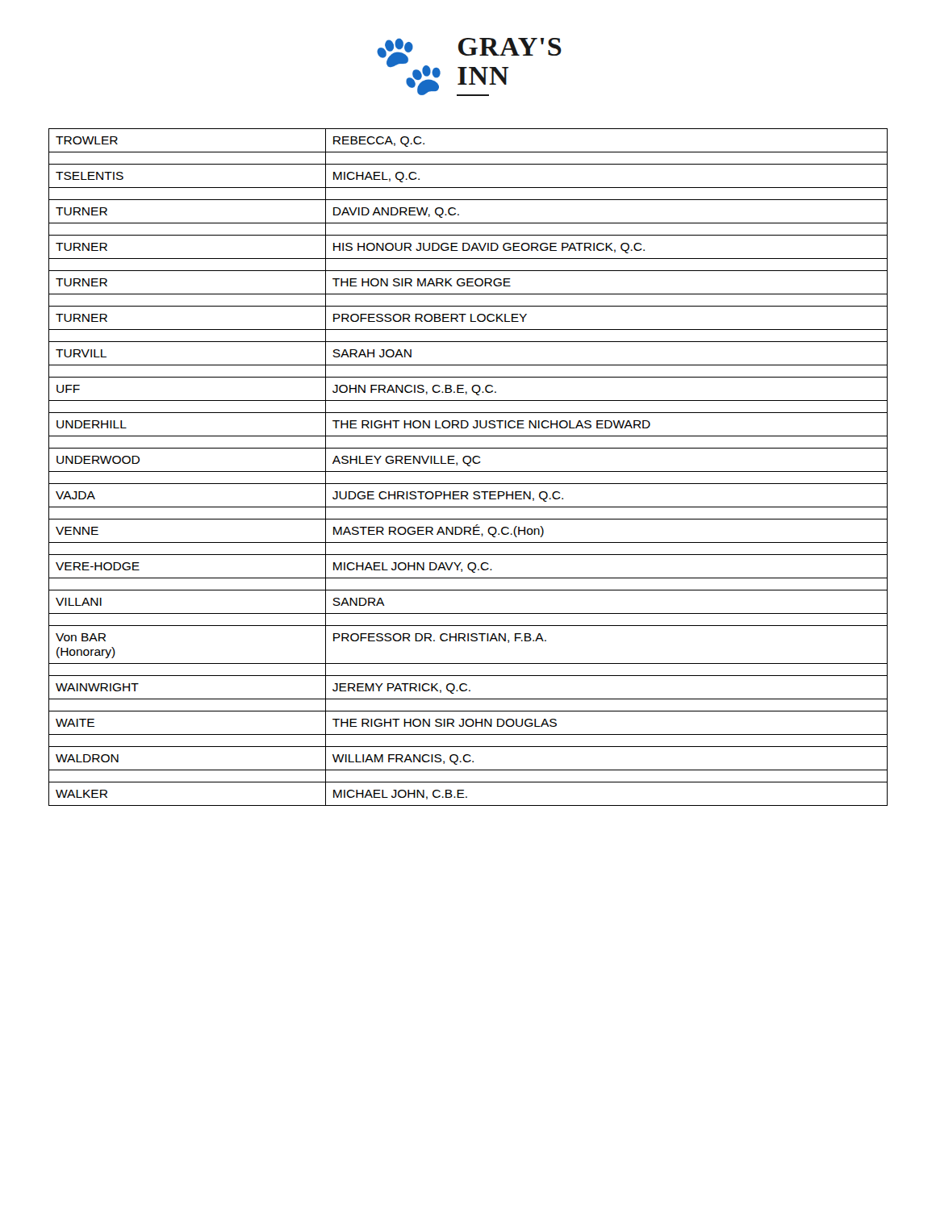🐾GRAY'S
INN
| TROWLER | REBECCA, Q.C. |
| TSELENTIS | MICHAEL, Q.C. |
| TURNER | DAVID ANDREW, Q.C. |
| TURNER | HIS HONOUR JUDGE DAVID GEORGE PATRICK, Q.C. |
| TURNER | THE HON SIR MARK GEORGE |
| TURNER | PROFESSOR ROBERT LOCKLEY |
| TURVILL | SARAH JOAN |
| UFF | JOHN FRANCIS, C.B.E, Q.C. |
| UNDERHILL | THE RIGHT HON LORD JUSTICE NICHOLAS EDWARD |
| UNDERWOOD | ASHLEY GRENVILLE, QC |
| VAJDA | JUDGE CHRISTOPHER STEPHEN, Q.C. |
| VENNE | MASTER ROGER ANDRÉ, Q.C.(Hon) |
| VERE-HODGE | MICHAEL JOHN DAVY, Q.C. |
| VILLANI | SANDRA |
| Von BAR (Honorary) | PROFESSOR DR. CHRISTIAN, F.B.A. |
| WAINWRIGHT | JEREMY PATRICK, Q.C. |
| WAITE | THE RIGHT HON SIR JOHN DOUGLAS |
| WALDRON | WILLIAM FRANCIS, Q.C. |
| WALKER | MICHAEL JOHN, C.B.E. |